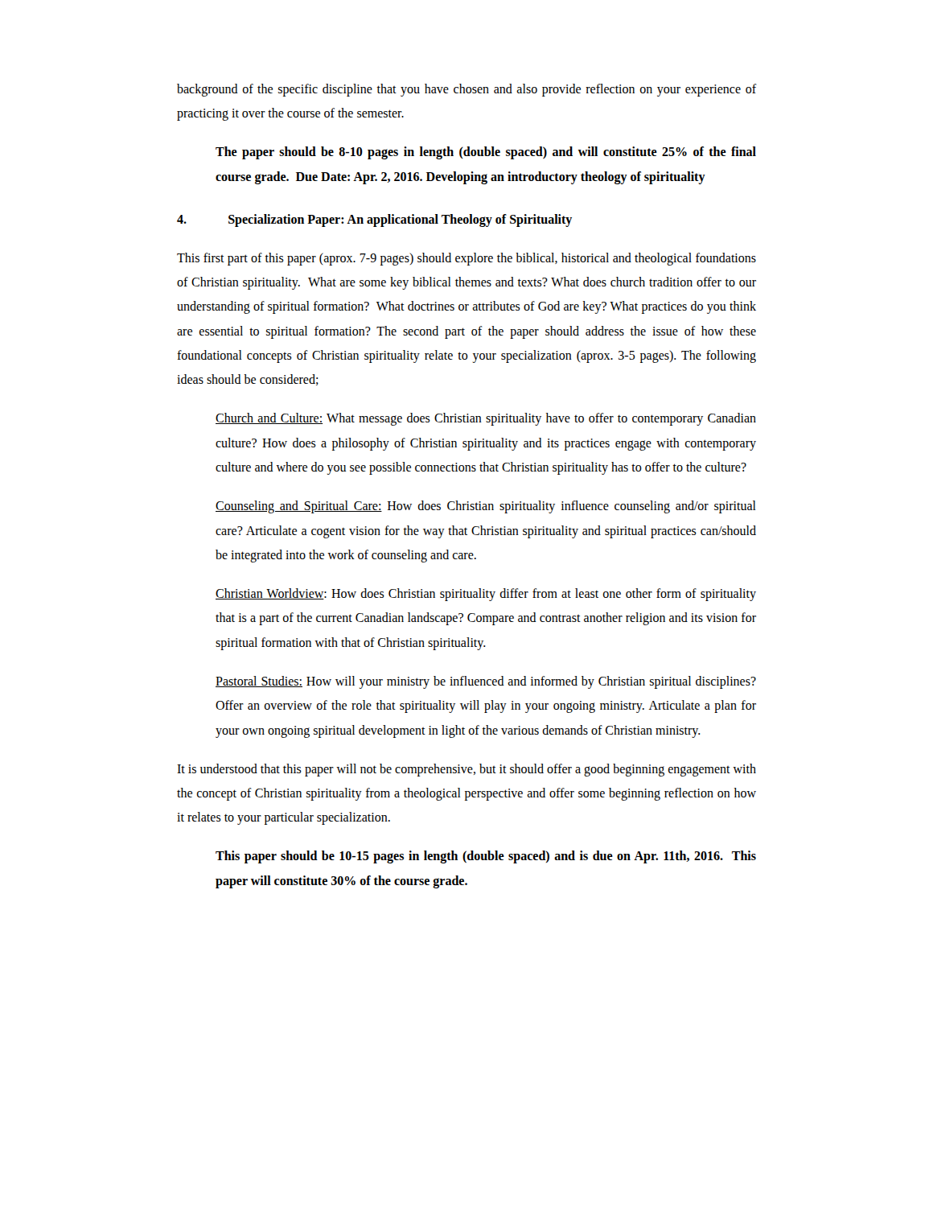background of the specific discipline that you have chosen and also provide reflection on your experience of practicing it over the course of the semester.
The paper should be 8-10 pages in length (double spaced) and will constitute 25% of the final course grade. Due Date: Apr. 2, 2016. Developing an introductory theology of spirituality
4. Specialization Paper: An applicational Theology of Spirituality
This first part of this paper (aprox. 7-9 pages) should explore the biblical, historical and theological foundations of Christian spirituality. What are some key biblical themes and texts? What does church tradition offer to our understanding of spiritual formation? What doctrines or attributes of God are key? What practices do you think are essential to spiritual formation? The second part of the paper should address the issue of how these foundational concepts of Christian spirituality relate to your specialization (aprox. 3-5 pages). The following ideas should be considered;
Church and Culture: What message does Christian spirituality have to offer to contemporary Canadian culture? How does a philosophy of Christian spirituality and its practices engage with contemporary culture and where do you see possible connections that Christian spirituality has to offer to the culture?
Counseling and Spiritual Care: How does Christian spirituality influence counseling and/or spiritual care? Articulate a cogent vision for the way that Christian spirituality and spiritual practices can/should be integrated into the work of counseling and care.
Christian Worldview: How does Christian spirituality differ from at least one other form of spirituality that is a part of the current Canadian landscape? Compare and contrast another religion and its vision for spiritual formation with that of Christian spirituality.
Pastoral Studies: How will your ministry be influenced and informed by Christian spiritual disciplines? Offer an overview of the role that spirituality will play in your ongoing ministry. Articulate a plan for your own ongoing spiritual development in light of the various demands of Christian ministry.
It is understood that this paper will not be comprehensive, but it should offer a good beginning engagement with the concept of Christian spirituality from a theological perspective and offer some beginning reflection on how it relates to your particular specialization.
This paper should be 10-15 pages in length (double spaced) and is due on Apr. 11th, 2016. This paper will constitute 30% of the course grade.